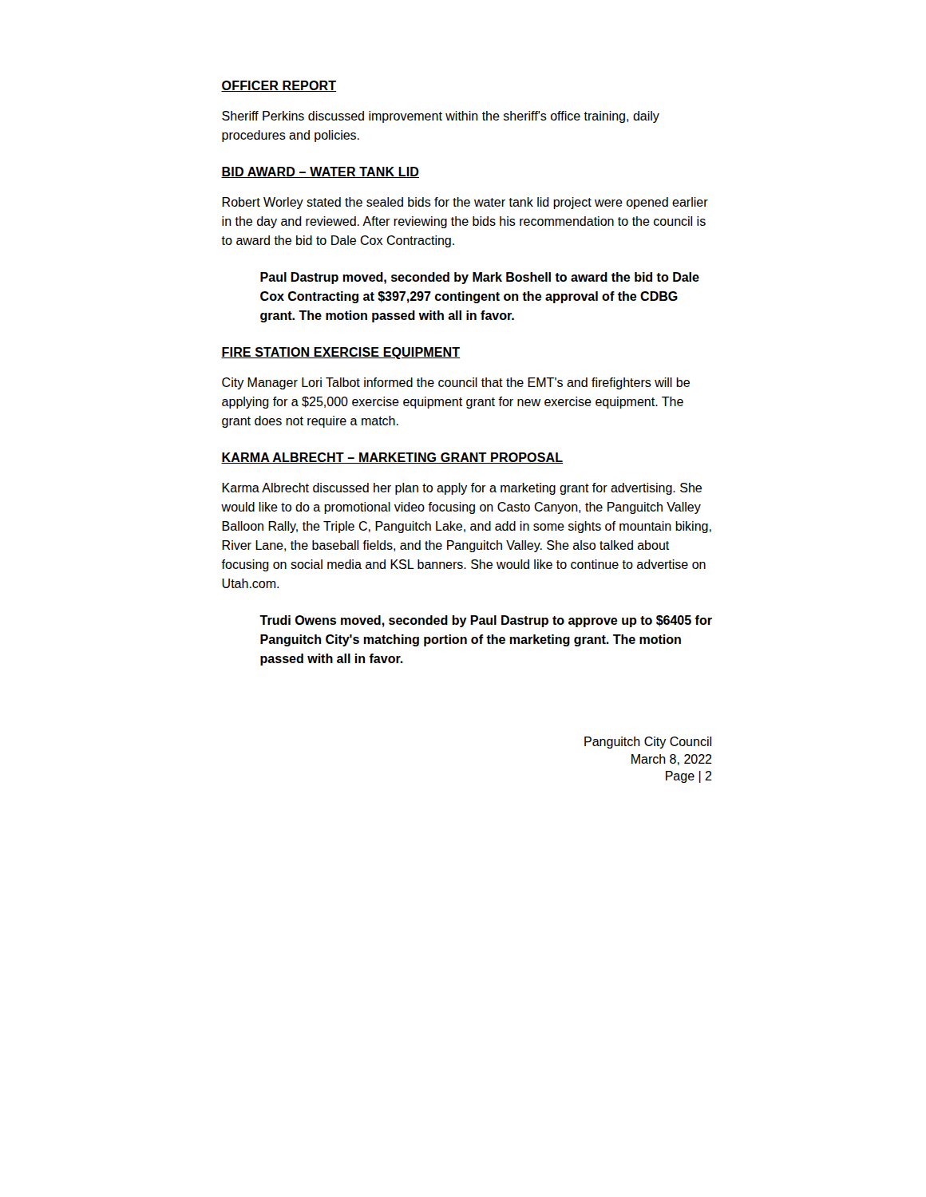OFFICER REPORT
Sheriff Perkins discussed improvement within the sheriff's office training, daily procedures and policies.
BID AWARD – WATER TANK LID
Robert Worley stated the sealed bids for the water tank lid project were opened earlier in the day and reviewed. After reviewing the bids his recommendation to the council is to award the bid to Dale Cox Contracting.
Paul Dastrup moved, seconded by Mark Boshell to award the bid to Dale Cox Contracting at $397,297 contingent on the approval of the CDBG grant. The motion passed with all in favor.
FIRE STATION EXERCISE EQUIPMENT
City Manager Lori Talbot informed the council that the EMT's and firefighters will be applying for a $25,000 exercise equipment grant for new exercise equipment. The grant does not require a match.
KARMA ALBRECHT – MARKETING GRANT PROPOSAL
Karma Albrecht discussed her plan to apply for a marketing grant for advertising. She would like to do a promotional video focusing on Casto Canyon, the Panguitch Valley Balloon Rally, the Triple C, Panguitch Lake, and add in some sights of mountain biking, River Lane, the baseball fields, and the Panguitch Valley. She also talked about focusing on social media and KSL banners. She would like to continue to advertise on Utah.com.
Trudi Owens moved, seconded by Paul Dastrup to approve up to $6405 for Panguitch City's matching portion of the marketing grant. The motion passed with all in favor.
Panguitch City Council
March 8, 2022
Page | 2